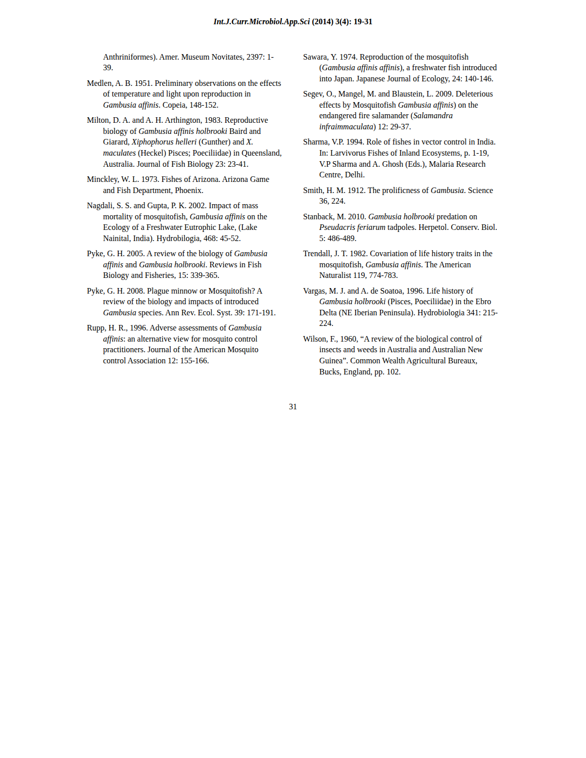Int.J.Curr.Microbiol.App.Sci (2014) 3(4): 19-31
Anthriniformes). Amer. Museum Novitates, 2397: 1-39.
Medlen, A. B. 1951. Preliminary observations on the effects of temperature and light upon reproduction in Gambusia affinis. Copeia, 148-152.
Milton, D. A. and A. H. Arthington, 1983. Reproductive biology of Gambusia affinis holbrooki Baird and Giarard, Xiphophorus helleri (Gunther) and X. maculates (Heckel) Pisces; Poeciliidae) in Queensland, Australia. Journal of Fish Biology 23: 23-41.
Minckley, W. L. 1973. Fishes of Arizona. Arizona Game and Fish Department, Phoenix.
Nagdali, S. S. and Gupta, P. K. 2002. Impact of mass mortality of mosquitofish, Gambusia affinis on the Ecology of a Freshwater Eutrophic Lake, (Lake Nainital, India). Hydrobilogia, 468: 45-52.
Pyke, G. H. 2005. A review of the biology of Gambusia affinis and Gambusia holbrooki. Reviews in Fish Biology and Fisheries, 15: 339-365.
Pyke, G. H. 2008. Plague minnow or Mosquitofish? A review of the biology and impacts of introduced Gambusia species. Ann Rev. Ecol. Syst. 39: 171-191.
Rupp, H. R., 1996. Adverse assessments of Gambusia affinis: an alternative view for mosquito control practitioners. Journal of the American Mosquito control Association 12: 155-166.
Sawara, Y. 1974. Reproduction of the mosquitofish (Gambusia affinis affinis), a freshwater fish introduced into Japan. Japanese Journal of Ecology, 24: 140-146.
Segev, O., Mangel, M. and Blaustein, L. 2009. Deleterious effects by Mosquitofish Gambusia affinis) on the endangered fire salamander (Salamandra infraimmaculata) 12: 29-37.
Sharma, V.P. 1994. Role of fishes in vector control in India. In: Larvivorus Fishes of Inland Ecosystems, p. 1-19, V.P Sharma and A. Ghosh (Eds.), Malaria Research Centre, Delhi.
Smith, H. M. 1912. The prolificness of Gambusia. Science 36, 224.
Stanback, M. 2010. Gambusia holbrooki predation on Pseudacris feriarum tadpoles. Herpetol. Conserv. Biol. 5: 486-489.
Trendall, J. T. 1982. Covariation of life history traits in the mosquitofish, Gambusia affinis. The American Naturalist 119, 774-783.
Vargas, M. J. and A. de Soatoa, 1996. Life history of Gambusia holbrooki (Pisces, Poeciliidae) in the Ebro Delta (NE Iberian Peninsula). Hydrobiologia 341: 215-224.
Wilson, F., 1960, “A review of the biological control of insects and weeds in Australia and Australian New Guinea”. Common Wealth Agricultural Bureaux, Bucks, England, pp. 102.
31